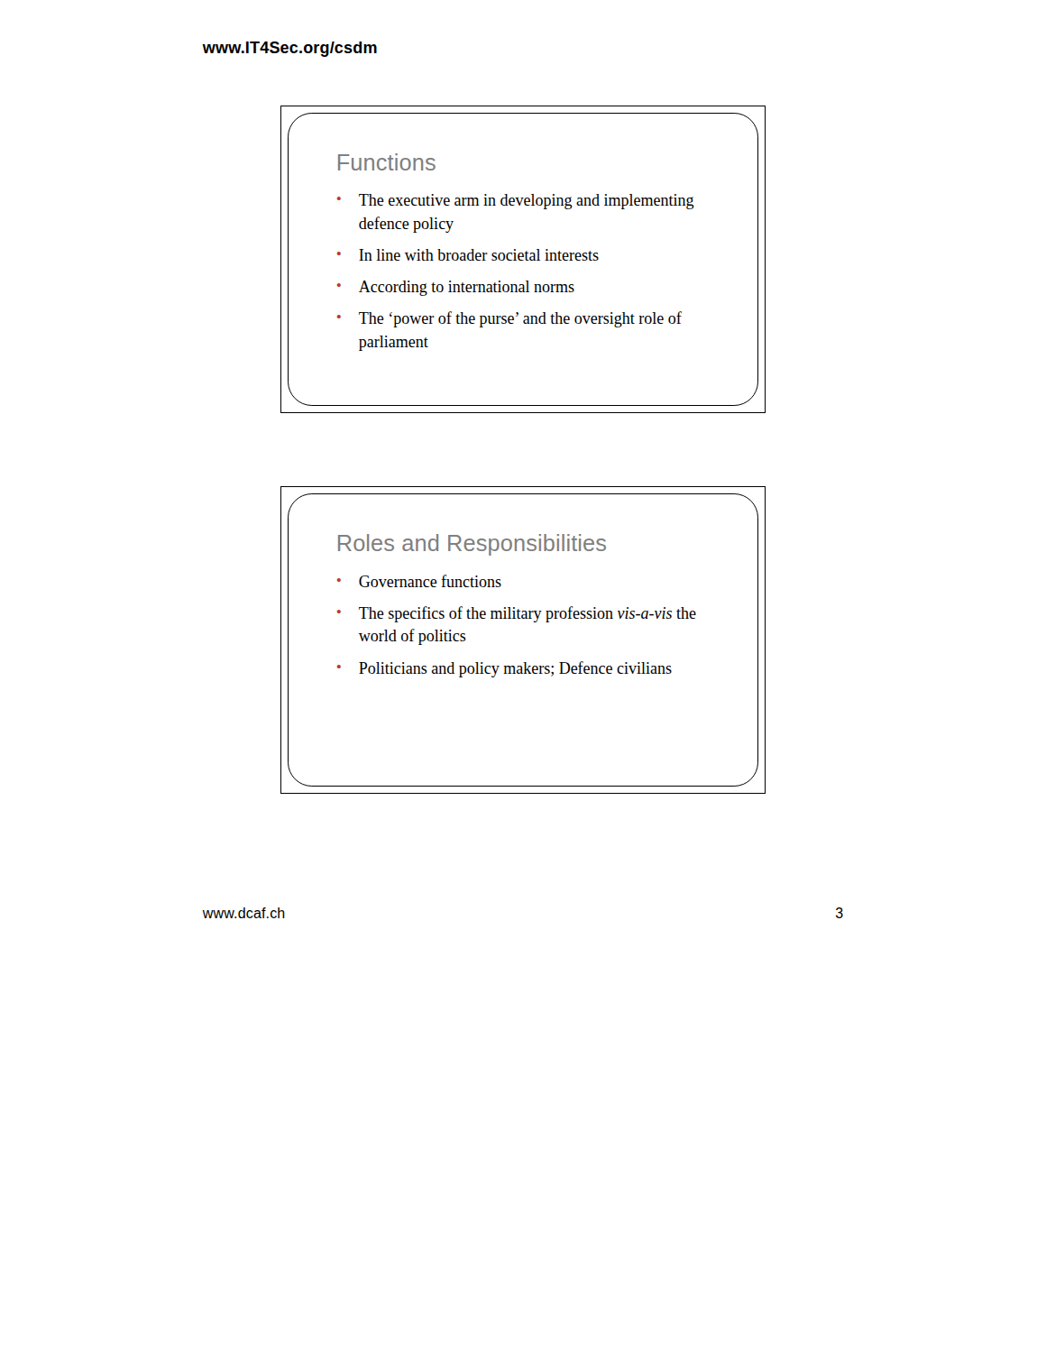www.IT4Sec.org/csdm
Functions
The executive arm in developing and implementing defence policy
In line with broader societal interests
According to international norms
The ‘power of the purse’ and the oversight role of parliament
Roles and Responsibilities
Governance functions
The specifics of the military profession vis-a-vis the world of politics
Politicians and policy makers; Defence civilians
www.dcaf.ch 3